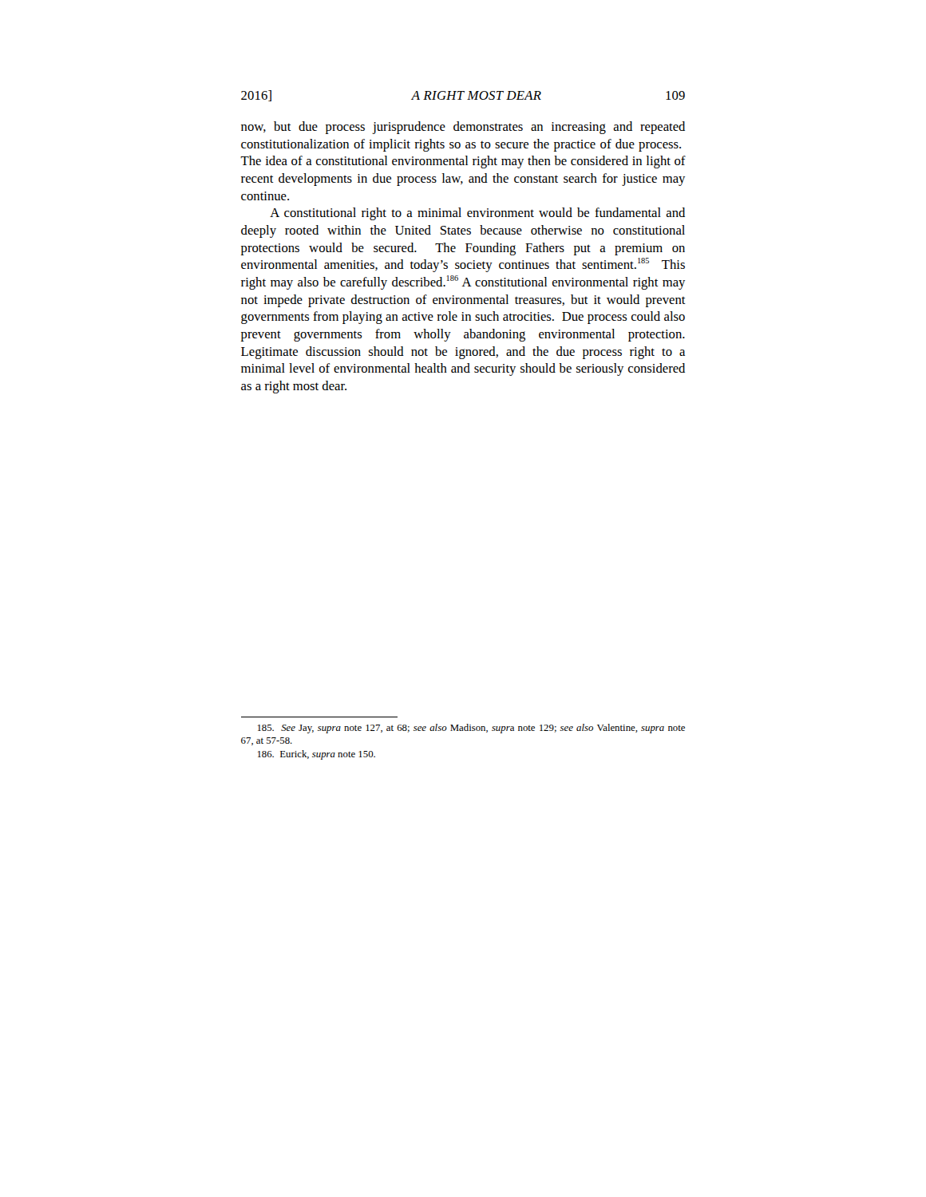2016] A RIGHT MOST DEAR 109
now, but due process jurisprudence demonstrates an increasing and repeated constitutionalization of implicit rights so as to secure the practice of due process. The idea of a constitutional environmental right may then be considered in light of recent developments in due process law, and the constant search for justice may continue.
A constitutional right to a minimal environment would be fundamental and deeply rooted within the United States because otherwise no constitutional protections would be secured. The Founding Fathers put a premium on environmental amenities, and today’s society continues that sentiment.185 This right may also be carefully described.186 A constitutional environmental right may not impede private destruction of environmental treasures, but it would prevent governments from playing an active role in such atrocities. Due process could also prevent governments from wholly abandoning environmental protection. Legitimate discussion should not be ignored, and the due process right to a minimal level of environmental health and security should be seriously considered as a right most dear.
185. See Jay, supra note 127, at 68; see also Madison, supra note 129; see also Valentine, supra note 67, at 57-58.
186. Eurick, supra note 150.